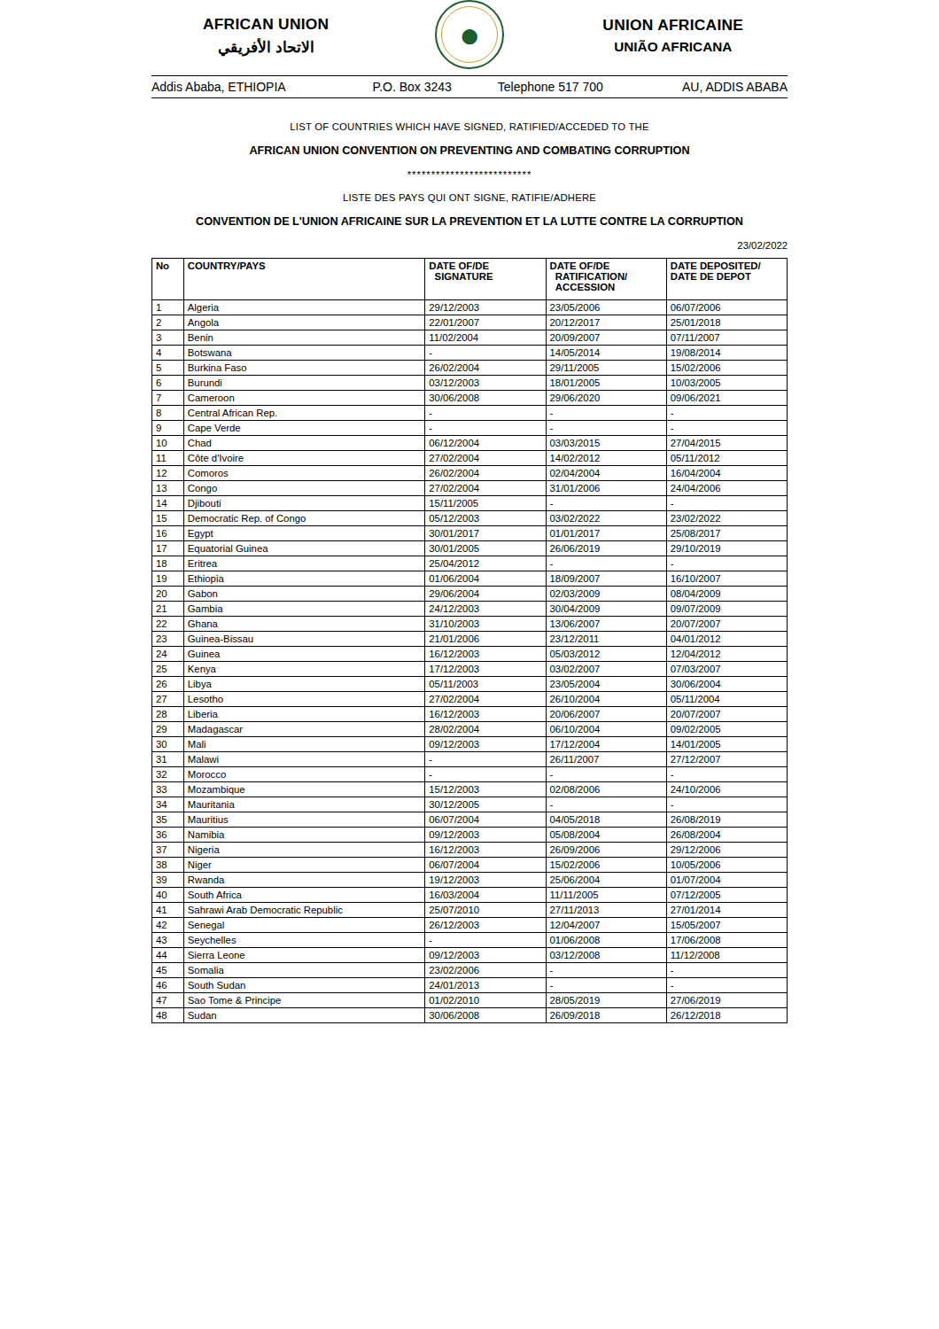| AFRICAN UNION الاتحاد الأفريقي | ● | UNION AFRICAINE UNIÃO AFRICANA |
| Addis Ababa, ETHIOPIA | P.O. Box 3243 | Telephone 517 700 | AU, ADDIS ABABA |
LIST OF COUNTRIES WHICH HAVE SIGNED, RATIFIED/ACCEDED TO THE
AFRICAN UNION CONVENTION ON PREVENTING AND COMBATING CORRUPTION
**************************
LISTE DES PAYS QUI ONT SIGNE, RATIFIE/ADHERE
CONVENTION DE L'UNION AFRICAINE SUR LA PREVENTION ET LA LUTTE CONTRE LA CORRUPTION
23/02/2022
| No | COUNTRY/PAYS | DATE OF/DE SIGNATURE | DATE OF/DE RATIFICATION/ ACCESSION | DATE DEPOSITED/ DATE DE DEPOT |
| --- | --- | --- | --- | --- |
| 1 | Algeria | 29/12/2003 | 23/05/2006 | 06/07/2006 |
| 2 | Angola | 22/01/2007 | 20/12/2017 | 25/01/2018 |
| 3 | Benin | 11/02/2004 | 20/09/2007 | 07/11/2007 |
| 4 | Botswana | - | 14/05/2014 | 19/08/2014 |
| 5 | Burkina Faso | 26/02/2004 | 29/11/2005 | 15/02/2006 |
| 6 | Burundi | 03/12/2003 | 18/01/2005 | 10/03/2005 |
| 7 | Cameroon | 30/06/2008 | 29/06/2020 | 09/06/2021 |
| 8 | Central African Rep. | - | - | - |
| 9 | Cape Verde | - | - | - |
| 10 | Chad | 06/12/2004 | 03/03/2015 | 27/04/2015 |
| 11 | Côte d'Ivoire | 27/02/2004 | 14/02/2012 | 05/11/2012 |
| 12 | Comoros | 26/02/2004 | 02/04/2004 | 16/04/2004 |
| 13 | Congo | 27/02/2004 | 31/01/2006 | 24/04/2006 |
| 14 | Djibouti | 15/11/2005 | - | - |
| 15 | Democratic Rep. of Congo | 05/12/2003 | 03/02/2022 | 23/02/2022 |
| 16 | Egypt | 30/01/2017 | 01/01/2017 | 25/08/2017 |
| 17 | Equatorial Guinea | 30/01/2005 | 26/06/2019 | 29/10/2019 |
| 18 | Eritrea | 25/04/2012 | - | - |
| 19 | Ethiopia | 01/06/2004 | 18/09/2007 | 16/10/2007 |
| 20 | Gabon | 29/06/2004 | 02/03/2009 | 08/04/2009 |
| 21 | Gambia | 24/12/2003 | 30/04/2009 | 09/07/2009 |
| 22 | Ghana | 31/10/2003 | 13/06/2007 | 20/07/2007 |
| 23 | Guinea-Bissau | 21/01/2006 | 23/12/2011 | 04/01/2012 |
| 24 | Guinea | 16/12/2003 | 05/03/2012 | 12/04/2012 |
| 25 | Kenya | 17/12/2003 | 03/02/2007 | 07/03/2007 |
| 26 | Libya | 05/11/2003 | 23/05/2004 | 30/06/2004 |
| 27 | Lesotho | 27/02/2004 | 26/10/2004 | 05/11/2004 |
| 28 | Liberia | 16/12/2003 | 20/06/2007 | 20/07/2007 |
| 29 | Madagascar | 28/02/2004 | 06/10/2004 | 09/02/2005 |
| 30 | Mali | 09/12/2003 | 17/12/2004 | 14/01/2005 |
| 31 | Malawi | - | 26/11/2007 | 27/12/2007 |
| 32 | Morocco | - | - | - |
| 33 | Mozambique | 15/12/2003 | 02/08/2006 | 24/10/2006 |
| 34 | Mauritania | 30/12/2005 | - | - |
| 35 | Mauritius | 06/07/2004 | 04/05/2018 | 26/08/2019 |
| 36 | Namibia | 09/12/2003 | 05/08/2004 | 26/08/2004 |
| 37 | Nigeria | 16/12/2003 | 26/09/2006 | 29/12/2006 |
| 38 | Niger | 06/07/2004 | 15/02/2006 | 10/05/2006 |
| 39 | Rwanda | 19/12/2003 | 25/06/2004 | 01/07/2004 |
| 40 | South Africa | 16/03/2004 | 11/11/2005 | 07/12/2005 |
| 41 | Sahrawi Arab Democratic Republic | 25/07/2010 | 27/11/2013 | 27/01/2014 |
| 42 | Senegal | 26/12/2003 | 12/04/2007 | 15/05/2007 |
| 43 | Seychelles | - | 01/06/2008 | 17/06/2008 |
| 44 | Sierra Leone | 09/12/2003 | 03/12/2008 | 11/12/2008 |
| 45 | Somalia | 23/02/2006 | - | - |
| 46 | South Sudan | 24/01/2013 | - | - |
| 47 | Sao Tome & Principe | 01/02/2010 | 28/05/2019 | 27/06/2019 |
| 48 | Sudan | 30/06/2008 | 26/09/2018 | 26/12/2018 |